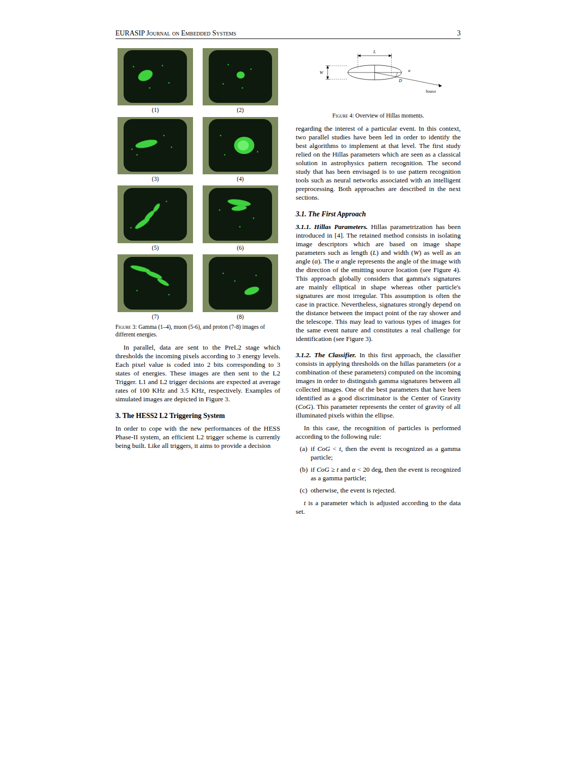EURASIP Journal on Embedded Systems
3
(1)
(2)
(3)
(4)
(5)
(6)
(7)
(8)
Figure 3: Gamma (1–4), muon (5-6), and proton (7-8) images of different energies.
In parallel, data are sent to the PreL2 stage which thresholds the incoming pixels according to 3 energy levels. Each pixel value is coded into 2 bits corresponding to 3 states of energies. These images are then sent to the L2 Trigger. L1 and L2 trigger decisions are expected at average rates of 100 KHz and 3.5 KHz, respectively. Examples of simulated images are depicted in Figure 3.
3. The HESS2 L2 Triggering System
In order to cope with the new performances of the HESS Phase-II system, an efficient L2 trigger scheme is currently being built. Like all triggers, it aims to provide a decision
L W α D Source
Figure 4: Overview of Hillas moments.
regarding the interest of a particular event. In this context, two parallel studies have been led in order to identify the best algorithms to implement at that level. The first study relied on the Hillas parameters which are seen as a classical solution in astrophysics pattern recognition. The second study that has been envisaged is to use pattern recognition tools such as neural networks associated with an intelligent preprocessing. Both approaches are described in the next sections.
3.1. The First Approach
3.1.1. Hillas Parameters. Hillas parametrization has been introduced in [4]. The retained method consists in isolating image descriptors which are based on image shape parameters such as length (L) and width (W) as well as an angle (α). The α angle represents the angle of the image with the direction of the emitting source location (see Figure 4). This approach globally considers that gamma's signatures are mainly elliptical in shape whereas other particle's signatures are most irregular. This assumption is often the case in practice. Nevertheless, signatures strongly depend on the distance between the impact point of the ray shower and the telescope. This may lead to various types of images for the same event nature and constitutes a real challenge for identification (see Figure 3).
3.1.2. The Classifier. In this first approach, the classifier consists in applying thresholds on the hillas parameters (or a combination of these parameters) computed on the incoming images in order to distinguish gamma signatures between all collected images. One of the best parameters that have been identified as a good discriminator is the Center of Gravity (CoG). This parameter represents the center of gravity of all illuminated pixels within the ellipse.
In this case, the recognition of particles is performed according to the following rule:
(a) if CoG < t, then the event is recognized as a gamma particle;
(b) if CoG ≥ t and α < 20 deg, then the event is recognized as a gamma particle;
(c) otherwise, the event is rejected.
t is a parameter which is adjusted according to the data set.